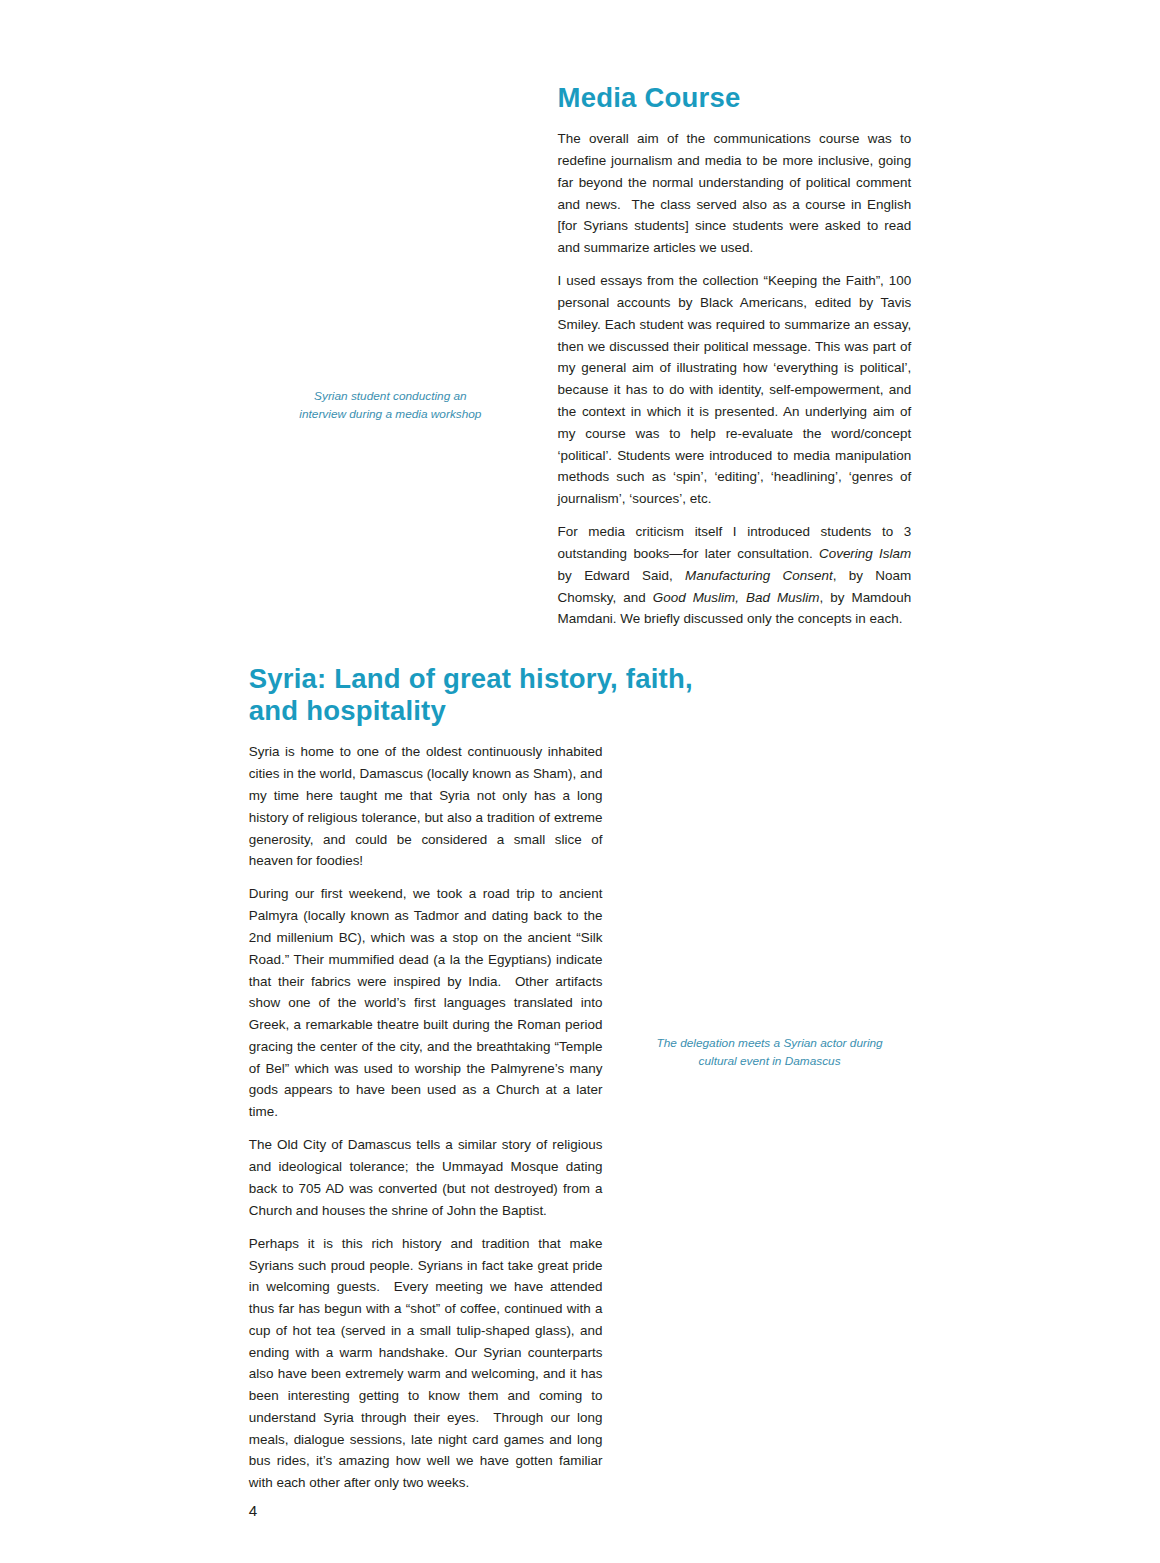Syrian student conducting an
interview during a media workshop
Media Course
The overall aim of the communications course was to redefine journalism and media to be more inclusive, going far beyond the normal understanding of political comment and news. The class served also as a course in English [for Syrians students] since students were asked to read and summarize articles we used.
I used essays from the collection “Keeping the Faith”, 100 personal accounts by Black Americans, edited by Tavis Smiley. Each student was required to summarize an essay, then we discussed their political message. This was part of my general aim of illustrating how ‘everything is political’, because it has to do with identity, self-empowerment, and the context in which it is presented. An underlying aim of my course was to help re-evaluate the word/concept ‘political’. Students were introduced to media manipulation methods such as ‘spin’, ‘editing’, ‘headlining’, ‘genres of journalism’, ‘sources’, etc.
For media criticism itself I introduced students to 3 outstanding books—for later consultation. Covering Islam by Edward Said, Manufacturing Consent, by Noam Chomsky, and Good Muslim, Bad Muslim, by Mamdouh Mamdani. We briefly discussed only the concepts in each.
Syria: Land of great history, faith, and hospitality
Syria is home to one of the oldest continuously inhabited cities in the world, Damascus (locally known as Sham), and my time here taught me that Syria not only has a long history of religious tolerance, but also a tradition of extreme generosity, and could be considered a small slice of heaven for foodies!
During our first weekend, we took a road trip to ancient Palmyra (locally known as Tadmor and dating back to the 2nd millenium BC), which was a stop on the ancient “Silk Road.” Their mummified dead (a la the Egyptians) indicate that their fabrics were inspired by India. Other artifacts show one of the world’s first languages translated into Greek, a remarkable theatre built during the Roman period gracing the center of the city, and the breathtaking “Temple of Bel” which was used to worship the Palmyrene’s many gods appears to have been used as a Church at a later time.
The Old City of Damascus tells a similar story of religious and ideological tolerance; the Ummayad Mosque dating back to 705 AD was converted (but not destroyed) from a Church and houses the shrine of John the Baptist.
Perhaps it is this rich history and tradition that make Syrians such proud people. Syrians in fact take great pride in welcoming guests. Every meeting we have attended thus far has begun with a “shot” of coffee, continued with a cup of hot tea (served in a small tulip-shaped glass), and ending with a warm handshake. Our Syrian counterparts also have been extremely warm and welcoming, and it has been interesting getting to know them and coming to understand Syria through their eyes. Through our long meals, dialogue sessions, late night card games and long bus rides, it’s amazing how well we have gotten familiar with each other after only two weeks.
The delegation meets a Syrian actor during
cultural event in Damascus
4